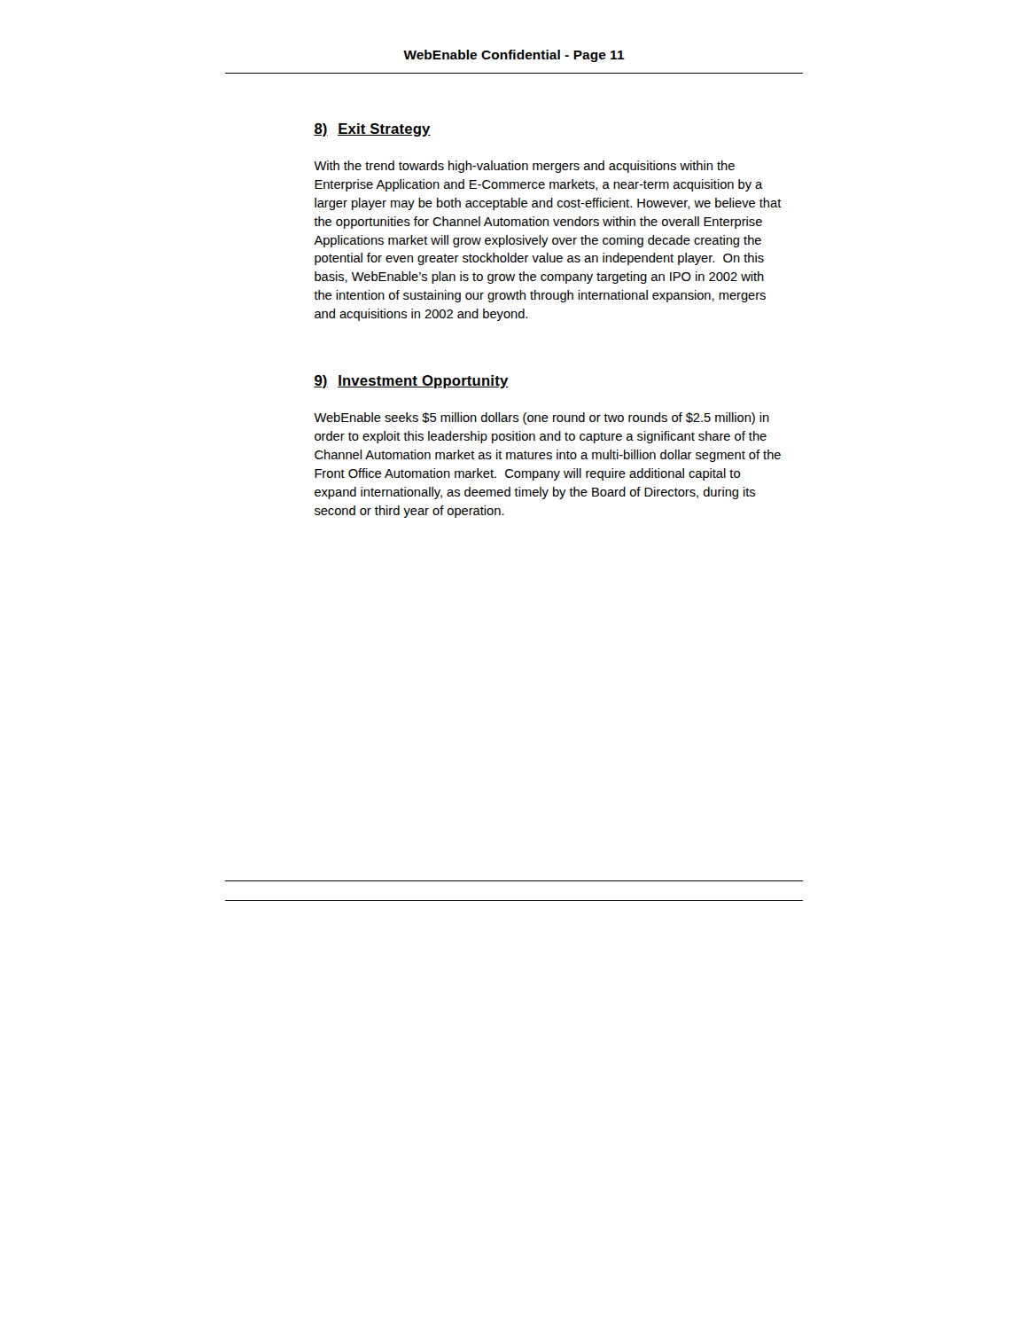WebEnable Confidential - Page 11
8) Exit Strategy
With the trend towards high-valuation mergers and acquisitions within the Enterprise Application and E-Commerce markets, a near-term acquisition by a larger player may be both acceptable and cost-efficient. However, we believe that the opportunities for Channel Automation vendors within the overall Enterprise Applications market will grow explosively over the coming decade creating the potential for even greater stockholder value as an independent player. On this basis, WebEnable’s plan is to grow the company targeting an IPO in 2002 with the intention of sustaining our growth through international expansion, mergers and acquisitions in 2002 and beyond.
9) Investment Opportunity
WebEnable seeks $5 million dollars (one round or two rounds of $2.5 million) in order to exploit this leadership position and to capture a significant share of the Channel Automation market as it matures into a multi-billion dollar segment of the Front Office Automation market. Company will require additional capital to expand internationally, as deemed timely by the Board of Directors, during its second or third year of operation.